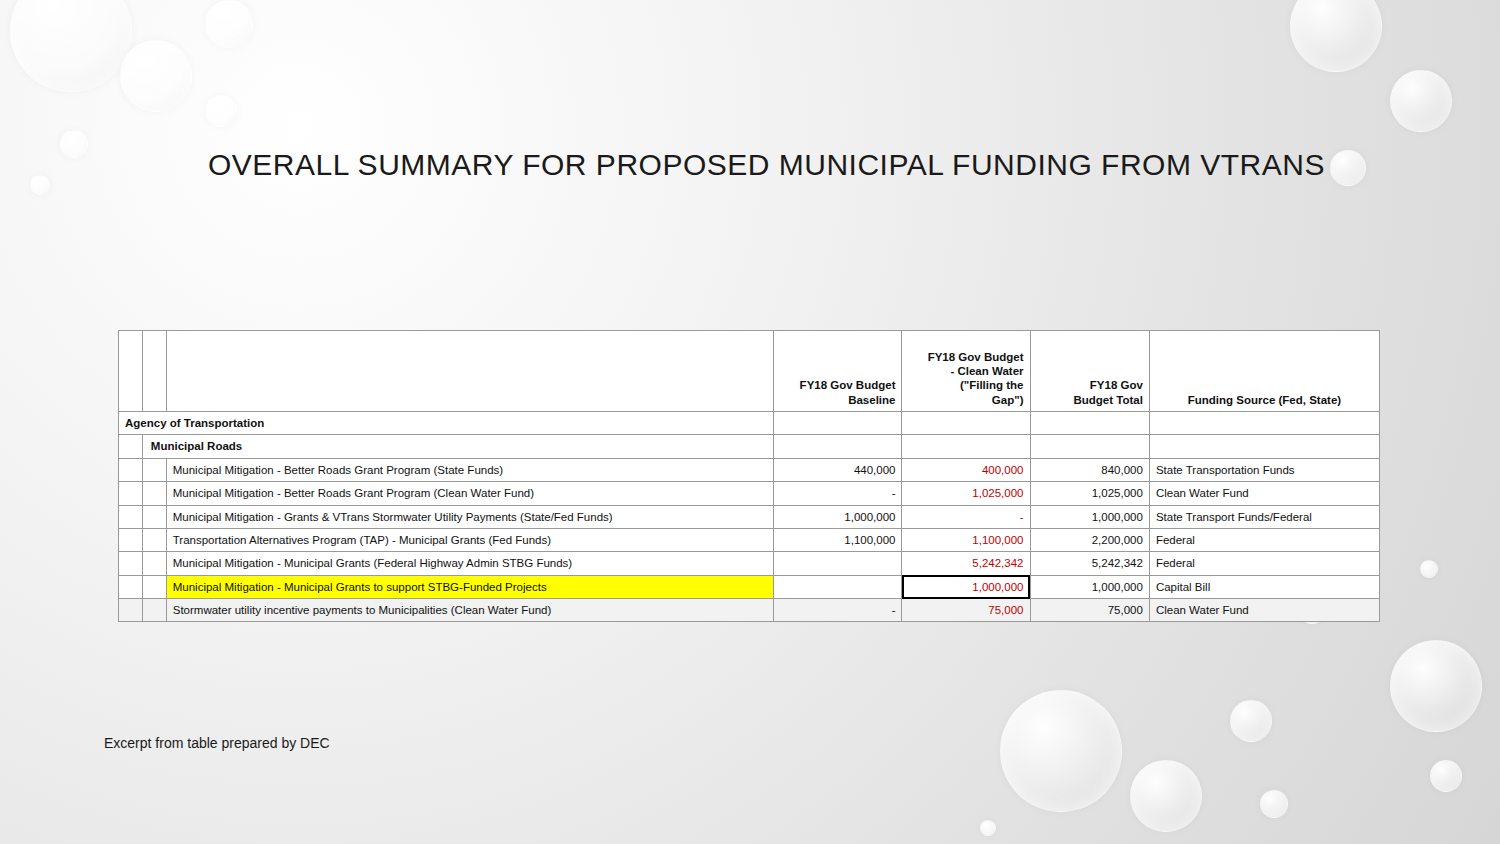Overall Summary for Proposed Municipal Funding from VTrans
| | | | FY18 Gov Budget Baseline | FY18 Gov Budget - Clean Water ("Filling the Gap") | FY18 Gov Budget Total | Funding Source (Fed, State) |
| --- | --- | --- | --- | --- | --- | --- |
| Agency of Transportation | | | | |
| | Municipal Roads | | | | |
| | | Municipal Mitigation - Better Roads Grant Program (State Funds) | 440,000 | 400,000 | 840,000 | State Transportation Funds |
| | | Municipal Mitigation - Better Roads Grant Program (Clean Water Fund) | - | 1,025,000 | 1,025,000 | Clean Water Fund |
| | | Municipal Mitigation - Grants & VTrans Stormwater Utility Payments (State/Fed Funds) | 1,000,000 | - | 1,000,000 | State Transport Funds/Federal |
| | | Transportation Alternatives Program (TAP) - Municipal Grants (Fed Funds) | 1,100,000 | 1,100,000 | 2,200,000 | Federal |
| | | Municipal Mitigation - Municipal Grants (Federal Highway Admin STBG Funds) | | 5,242,342 | 5,242,342 | Federal |
| | | Municipal Mitigation - Municipal Grants to support STBG-Funded Projects | | 1,000,000 | 1,000,000 | Capital Bill |
| | | Stormwater utility incentive payments to Municipalities (Clean Water Fund) | - | 75,000 | 75,000 | Clean Water Fund |
Excerpt from table prepared by DEC